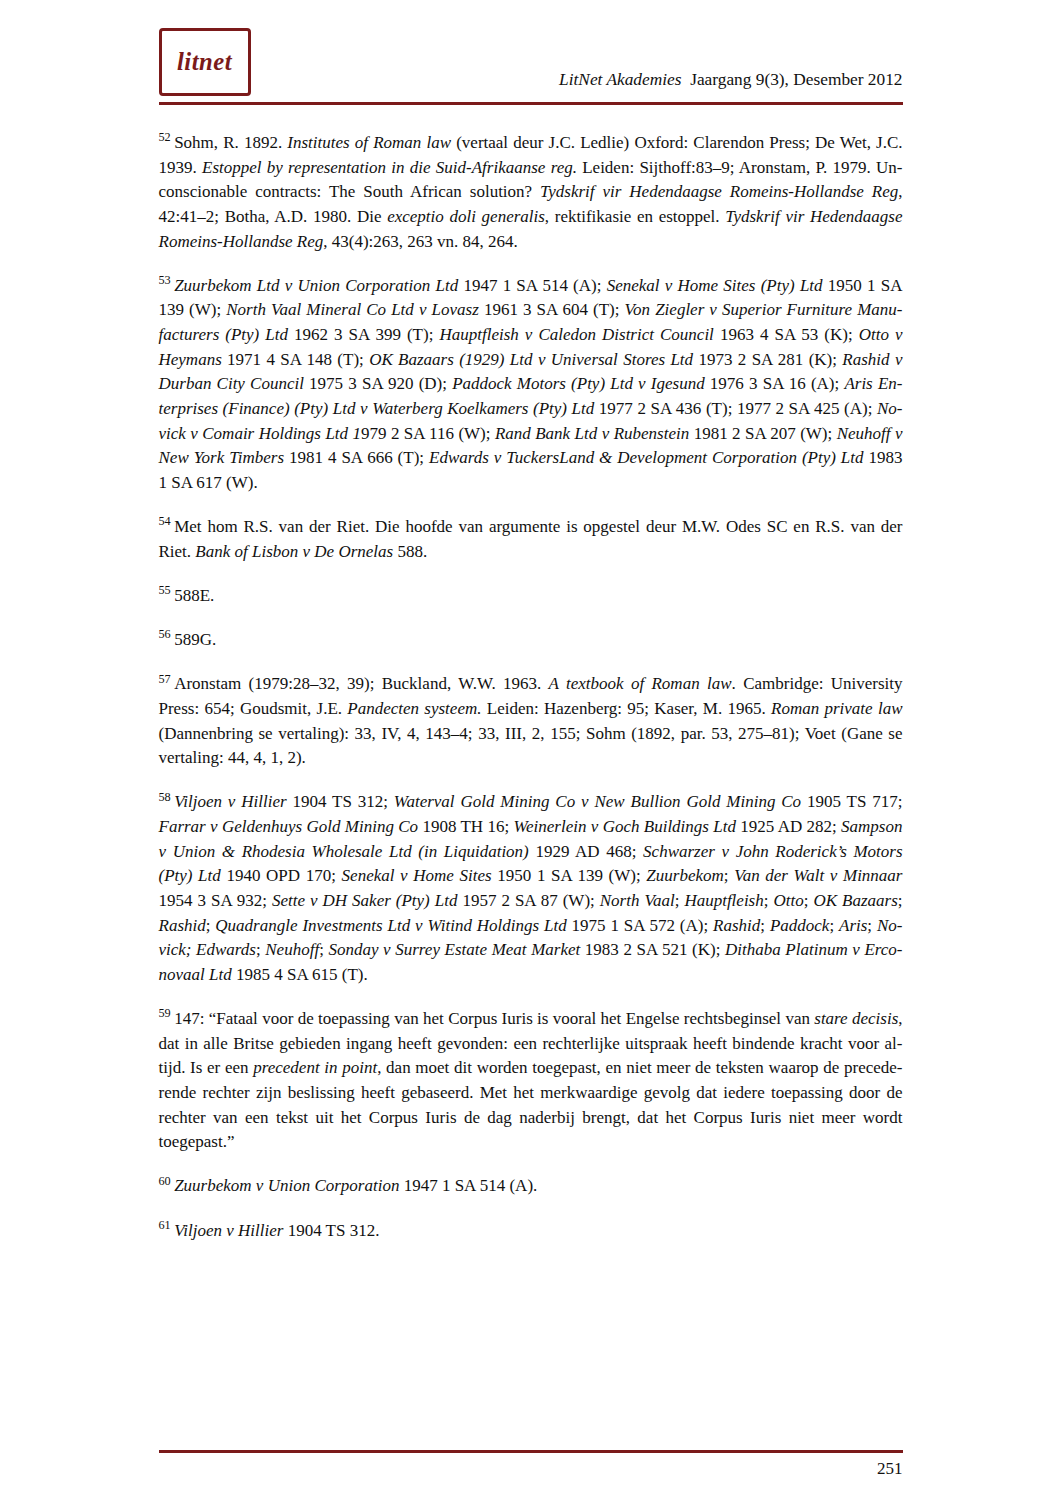litnet
LitNet Akademies Jaargang 9(3), Desember 2012
52 Sohm, R. 1892. Institutes of Roman law (vertaal deur J.C. Ledlie) Oxford: Clarendon Press; De Wet, J.C. 1939. Estoppel by representation in die Suid-Afrikaanse reg. Leiden: Sijthoff:83–9; Aronstam, P. 1979. Unconscionable contracts: The South African solution? Tydskrif vir Hedendaagse Romeins-Hollandse Reg, 42:41–2; Botha, A.D. 1980. Die exceptio doli generalis, rektifikasie en estoppel. Tydskrif vir Hedendaagse Romeins-Hollandse Reg, 43(4):263, 263 vn. 84, 264.
53 Zuurbekom Ltd v Union Corporation Ltd 1947 1 SA 514 (A); Senekal v Home Sites (Pty) Ltd 1950 1 SA 139 (W); North Vaal Mineral Co Ltd v Lovasz 1961 3 SA 604 (T); Von Ziegler v Superior Furniture Manufacturers (Pty) Ltd 1962 3 SA 399 (T); Hauptfleish v Caledon District Council 1963 4 SA 53 (K); Otto v Heymans 1971 4 SA 148 (T); OK Bazaars (1929) Ltd v Universal Stores Ltd 1973 2 SA 281 (K); Rashid v Durban City Council 1975 3 SA 920 (D); Paddock Motors (Pty) Ltd v Igesund 1976 3 SA 16 (A); Aris Enterprises (Finance) (Pty) Ltd v Waterberg Koelkamers (Pty) Ltd 1977 2 SA 436 (T); 1977 2 SA 425 (A); Novick v Comair Holdings Ltd 1979 2 SA 116 (W); Rand Bank Ltd v Rubenstein 1981 2 SA 207 (W); Neuhoff v New York Timbers 1981 4 SA 666 (T); Edwards v TuckersLand & Development Corporation (Pty) Ltd 1983 1 SA 617 (W).
54 Met hom R.S. van der Riet. Die hoofde van argumente is opgestel deur M.W. Odes SC en R.S. van der Riet. Bank of Lisbon v De Ornelas 588.
55588E.
56589G.
57 Aronstam (1979:28–32, 39); Buckland, W.W. 1963. A textbook of Roman law. Cambridge: University Press: 654; Goudsmit, J.E. Pandecten systeem. Leiden: Hazenberg: 95; Kaser, M. 1965. Roman private law (Dannenbring se vertaling): 33, IV, 4, 143–4; 33, III, 2, 155; Sohm (1892, par. 53, 275–81); Voet (Gane se vertaling: 44, 4, 1, 2).
58 Viljoen v Hillier 1904 TS 312; Waterval Gold Mining Co v New Bullion Gold Mining Co 1905 TS 717; Farrar v Geldenhuys Gold Mining Co 1908 TH 16; Weinerlein v Goch Buildings Ltd 1925 AD 282; Sampson v Union & Rhodesia Wholesale Ltd (in Liquidation) 1929 AD 468; Schwarzer v John Roderick’s Motors (Pty) Ltd 1940 OPD 170; Senekal v Home Sites 1950 1 SA 139 (W); Zuurbekom; Van der Walt v Minnaar 1954 3 SA 932; Sette v DH Saker (Pty) Ltd 1957 2 SA 87 (W); North Vaal; Hauptfleish; Otto; OK Bazaars; Rashid; Quadrangle Investments Ltd v Witind Holdings Ltd 1975 1 SA 572 (A); Rashid; Paddock; Aris; Novick; Edwards; Neuhoff; Sonday v Surrey Estate Meat Market 1983 2 SA 521 (K); Dithaba Platinum v Erconovaal Ltd 1985 4 SA 615 (T).
59147: “Fataal voor de toepassing van het Corpus Iuris is vooral het Engelse rechtsbeginsel van stare decisis, dat in alle Britse gebieden ingang heeft gevonden: een rechterlijke uitspraak heeft bindende kracht voor altijd. Is er een precedent in point, dan moet dit worden toegepast, en niet meer de teksten waarop de precederende rechter zijn beslissing heeft gebaseerd. Met het merkwaardige gevolg dat iedere toepassing door de rechter van een tekst uit het Corpus Iuris de dag naderbij brengt, dat het Corpus Iuris niet meer wordt toegepast.”
60 Zuurbekom v Union Corporation 1947 1 SA 514 (A).
61 Viljoen v Hillier 1904 TS 312.
251